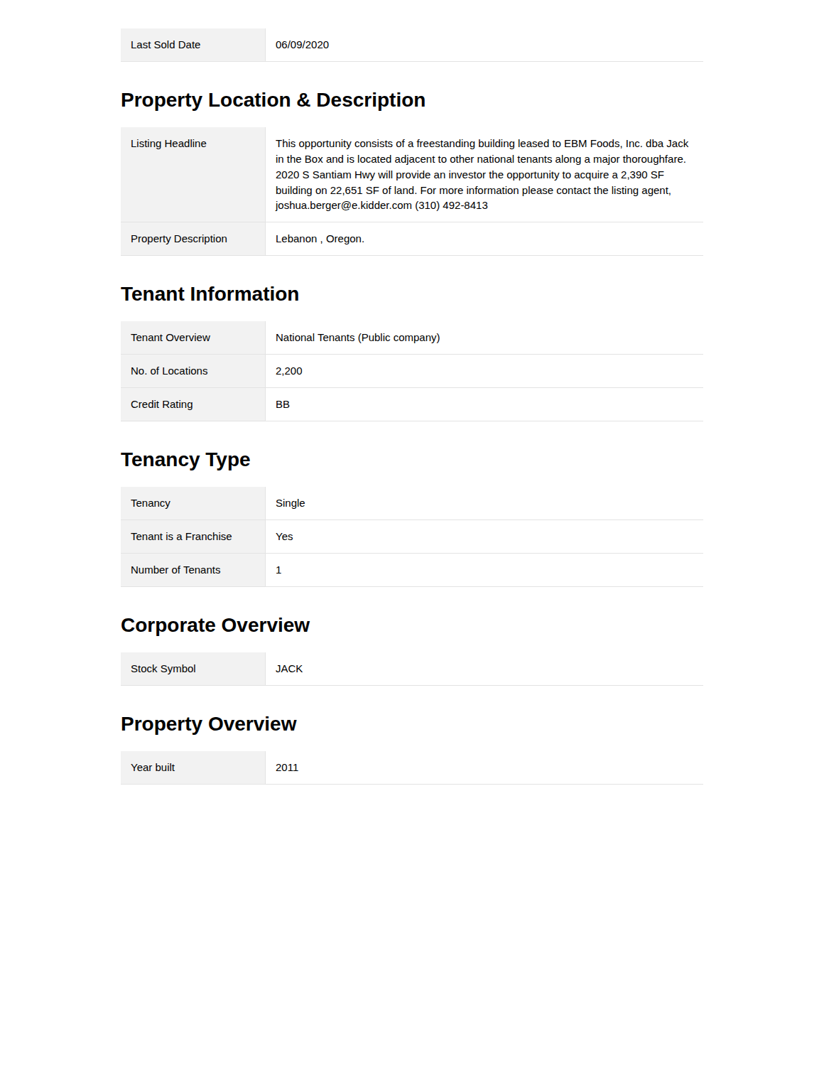| Last Sold Date | 06/09/2020 |
Property Location & Description
| Listing Headline | This opportunity consists of a freestanding building leased to EBM Foods, Inc. dba Jack in the Box and is located adjacent to other national tenants along a major thoroughfare. 2020 S Santiam Hwy will provide an investor the opportunity to acquire a 2,390 SF building on 22,651 SF of land. For more information please contact the listing agent, joshua.berger@e.kidder.com (310) 492-8413 |
| Property Description | Lebanon , Oregon. |
Tenant Information
| Tenant Overview | National Tenants (Public company) |
| No. of Locations | 2,200 |
| Credit Rating | BB |
Tenancy Type
| Tenancy | Single |
| Tenant is a Franchise | Yes |
| Number of Tenants | 1 |
Corporate Overview
| Stock Symbol | JACK |
Property Overview
| Year built | 2011 |